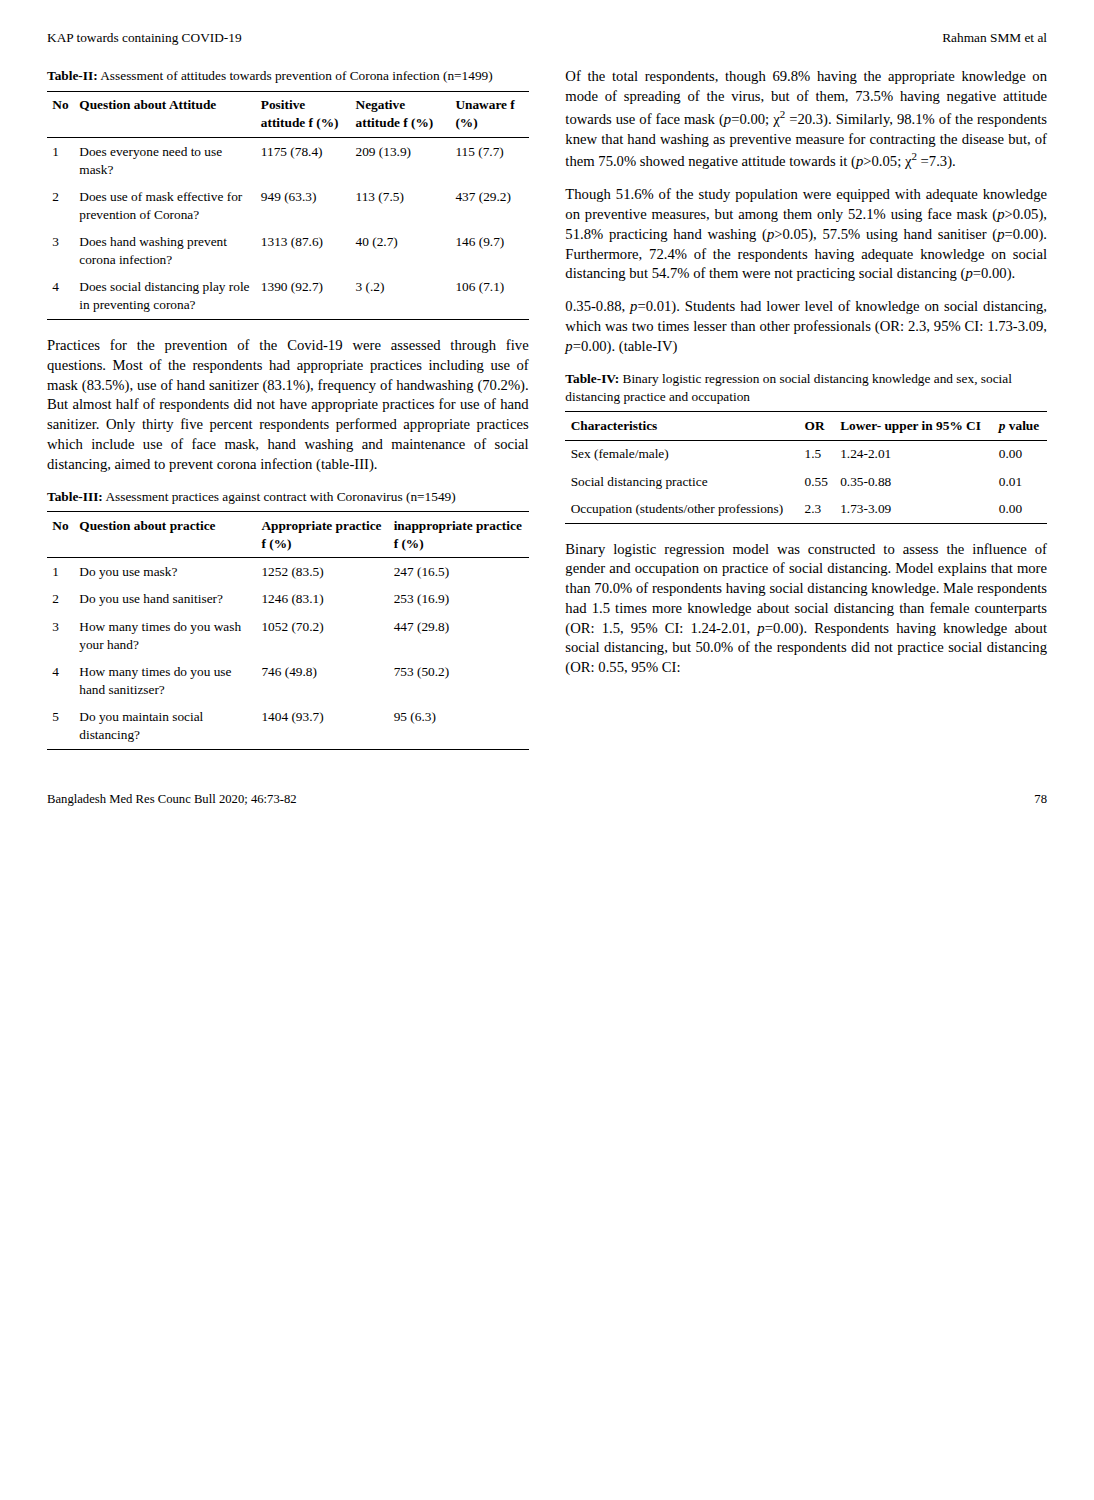KAP towards containing COVID-19 Rahman SMM et al
Table-II: Assessment of attitudes towards prevention of Corona infection (n=1499)
| No | Question about Attitude | Positive attitude f (%) | Negative attitude f (%) | Unaware f (%) |
| --- | --- | --- | --- | --- |
| 1 | Does everyone need to use mask? | 1175 (78.4) | 209 (13.9) | 115 (7.7) |
| 2 | Does use of mask effective for prevention of Corona? | 949 (63.3) | 113 (7.5) | 437 (29.2) |
| 3 | Does hand washing prevent corona infection? | 1313 (87.6) | 40 (2.7) | 146 (9.7) |
| 4 | Does social distancing play role in preventing corona? | 1390 (92.7) | 3 (.2) | 106 (7.1) |
Practices for the prevention of the Covid-19 were assessed through five questions. Most of the respondents had appropriate practices including use of mask (83.5%), use of hand sanitizer (83.1%), frequency of handwashing (70.2%). But almost half of respondents did not have appropriate practices for use of hand sanitizer. Only thirty five percent respondents performed appropriate practices which include use of face mask, hand washing and maintenance of social distancing, aimed to prevent corona infection (table-III).
Table-III: Assessment practices against contract with Coronavirus (n=1549)
| No | Question about practice | Appropriate practice f (%) | inappropriate practice f (%) |
| --- | --- | --- | --- |
| 1 | Do you use mask? | 1252 (83.5) | 247 (16.5) |
| 2 | Do you use hand sanitiser? | 1246 (83.1) | 253 (16.9) |
| 3 | How many times do you wash your hand? | 1052 (70.2) | 447 (29.8) |
| 4 | How many times do you use hand sanitizser? | 746 (49.8) | 753 (50.2) |
| 5 | Do you maintain social distancing? | 1404 (93.7) | 95 (6.3) |
Of the total respondents, though 69.8% having the appropriate knowledge on mode of spreading of the virus, but of them, 73.5% having negative attitude towards use of face mask (p=0.00; χ2 =20.3). Similarly, 98.1% of the respondents knew that hand washing as preventive measure for contracting the disease but, of them 75.0% showed negative attitude towards it (p>0.05; χ2 =7.3).
Though 51.6% of the study population were equipped with adequate knowledge on preventive measures, but among them only 52.1% using face mask (p>0.05), 51.8% practicing hand washing (p>0.05), 57.5% using hand sanitiser (p=0.00). Furthermore, 72.4% of the respondents having adequate knowledge on social distancing but 54.7% of them were not practicing social distancing (p=0.00).
0.35-0.88, p=0.01). Students had lower level of knowledge on social distancing, which was two times lesser than other professionals (OR: 2.3, 95% CI: 1.73-3.09, p=0.00). (table-IV)
Table-IV: Binary logistic regression on social distancing knowledge and sex, social distancing practice and occupation
| Characteristics | OR | Lower- upper in 95% CI | p value |
| --- | --- | --- | --- |
| Sex (female/male) | 1.5 | 1.24-2.01 | 0.00 |
| Social distancing practice | 0.55 | 0.35-0.88 | 0.01 |
| Occupation (students/other professions) | 2.3 | 1.73-3.09 | 0.00 |
Binary logistic regression model was constructed to assess the influence of gender and occupation on practice of social distancing. Model explains that more than 70.0% of respondents having social distancing knowledge. Male respondents had 1.5 times more knowledge about social distancing than female counterparts (OR: 1.5, 95% CI: 1.24-2.01, p=0.00). Respondents having knowledge about social distancing, but 50.0% of the respondents did not practice social distancing (OR: 0.55, 95% CI:
Bangladesh Med Res Counc Bull 2020; 46:73-82 78